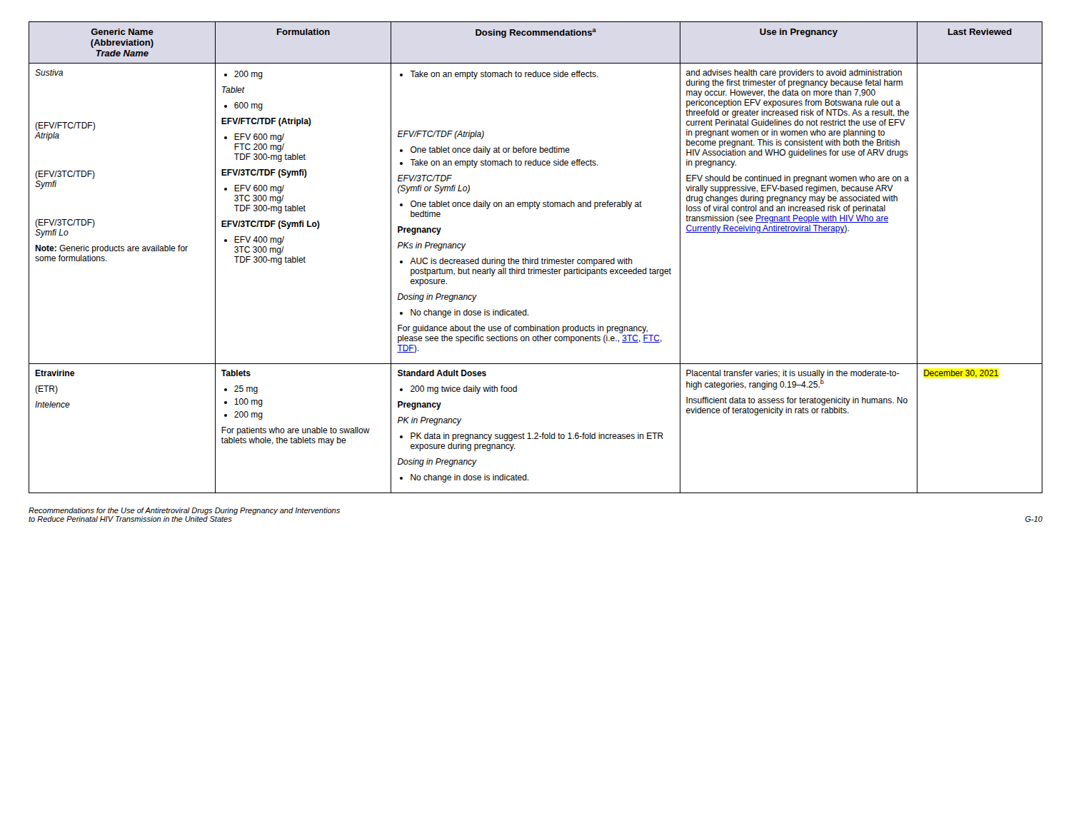| Generic Name (Abbreviation) Trade Name | Formulation | Dosing Recommendations a | Use in Pregnancy | Last Reviewed |
| --- | --- | --- | --- | --- |
| Sustiva (EFV/FTC/TDF) Atripla (EFV/3TC/TDF) Symfi (EFV/3TC/TDF) Symfi Lo Note: Generic products are available for some formulations. | 200 mg Tablet 600 mg EFV/FTC/TDF (Atripla) EFV 600 mg/ FTC 200 mg/ TDF 300-mg tablet EFV/3TC/TDF (Symfi) EFV 600 mg/ 3TC 300 mg/ TDF 300-mg tablet EFV/3TC/TDF (Symfi Lo) EFV 400 mg/ 3TC 300 mg/ TDF 300-mg tablet | Take on an empty stomach to reduce side effects. EFV/FTC/TDF (Atripla) One tablet once daily at or before bedtime Take on an empty stomach to reduce side effects. EFV/3TC/TDF (Symfi or Symfi Lo) One tablet once daily on an empty stomach and preferably at bedtime Pregnancy PKs in Pregnancy AUC is decreased during the third trimester compared with postpartum, but nearly all third trimester participants exceeded target exposure. Dosing in Pregnancy No change in dose is indicated. For guidance about the use of combination products in pregnancy, please see the specific sections on other components (i.e., 3TC , FTC , TDF ). | and advises health care providers to avoid administration during the first trimester of pregnancy because fetal harm may occur. However, the data on more than 7,900 periconception EFV exposures from Botswana rule out a threefold or greater increased risk of NTDs. As a result, the current Perinatal Guidelines do not restrict the use of EFV in pregnant women or in women who are planning to become pregnant. This is consistent with both the British HIV Association and WHO guidelines for use of ARV drugs in pregnancy. EFV should be continued in pregnant women who are on a virally suppressive, EFV-based regimen, because ARV drug changes during pregnancy may be associated with loss of viral control and an increased risk of perinatal transmission (see Pregnant People with HIV Who are Currently Receiving Antiretroviral Therapy ). | |
| Etravirine (ETR) Intelence | Tablets 25 mg 100 mg 200 mg For patients who are unable to swallow tablets whole, the tablets may be | Standard Adult Doses 200 mg twice daily with food Pregnancy PK in Pregnancy PK data in pregnancy suggest 1.2-fold to 1.6-fold increases in ETR exposure during pregnancy. Dosing in Pregnancy No change in dose is indicated. | Placental transfer varies; it is usually in the moderate-to-high categories, ranging 0.19–4.25. b Insufficient data to assess for teratogenicity in humans. No evidence of teratogenicity in rats or rabbits. | December 30, 2021 |
Recommendations for the Use of Antiretroviral Drugs During Pregnancy and Interventions
to Reduce Perinatal HIV Transmission in the United States G-10